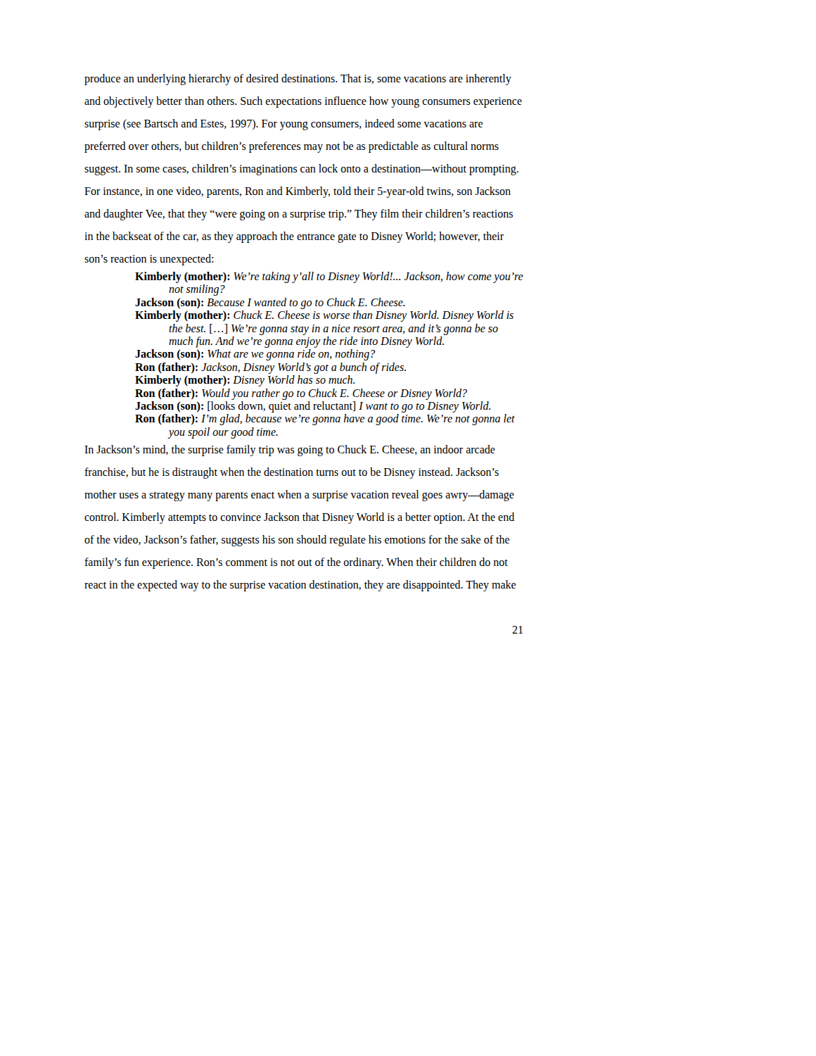produce an underlying hierarchy of desired destinations. That is, some vacations are inherently and objectively better than others. Such expectations influence how young consumers experience surprise (see Bartsch and Estes, 1997). For young consumers, indeed some vacations are preferred over others, but children’s preferences may not be as predictable as cultural norms suggest. In some cases, children’s imaginations can lock onto a destination—without prompting. For instance, in one video, parents, Ron and Kimberly, told their 5-year-old twins, son Jackson and daughter Vee, that they “were going on a surprise trip.” They film their children’s reactions in the backseat of the car, as they approach the entrance gate to Disney World; however, their son’s reaction is unexpected:
Kimberly (mother): We’re taking y’all to Disney World!... Jackson, how come you’re not smiling?
Jackson (son): Because I wanted to go to Chuck E. Cheese.
Kimberly (mother): Chuck E. Cheese is worse than Disney World. Disney World is the best. […] We’re gonna stay in a nice resort area, and it’s gonna be so much fun. And we’re gonna enjoy the ride into Disney World.
Jackson (son): What are we gonna ride on, nothing?
Ron (father): Jackson, Disney World’s got a bunch of rides.
Kimberly (mother): Disney World has so much.
Ron (father): Would you rather go to Chuck E. Cheese or Disney World?
Jackson (son): [looks down, quiet and reluctant] I want to go to Disney World.
Ron (father): I’m glad, because we’re gonna have a good time. We’re not gonna let you spoil our good time.
In Jackson’s mind, the surprise family trip was going to Chuck E. Cheese, an indoor arcade franchise, but he is distraught when the destination turns out to be Disney instead. Jackson’s mother uses a strategy many parents enact when a surprise vacation reveal goes awry—damage control. Kimberly attempts to convince Jackson that Disney World is a better option. At the end of the video, Jackson’s father, suggests his son should regulate his emotions for the sake of the family’s fun experience. Ron’s comment is not out of the ordinary. When their children do not react in the expected way to the surprise vacation destination, they are disappointed. They make
21